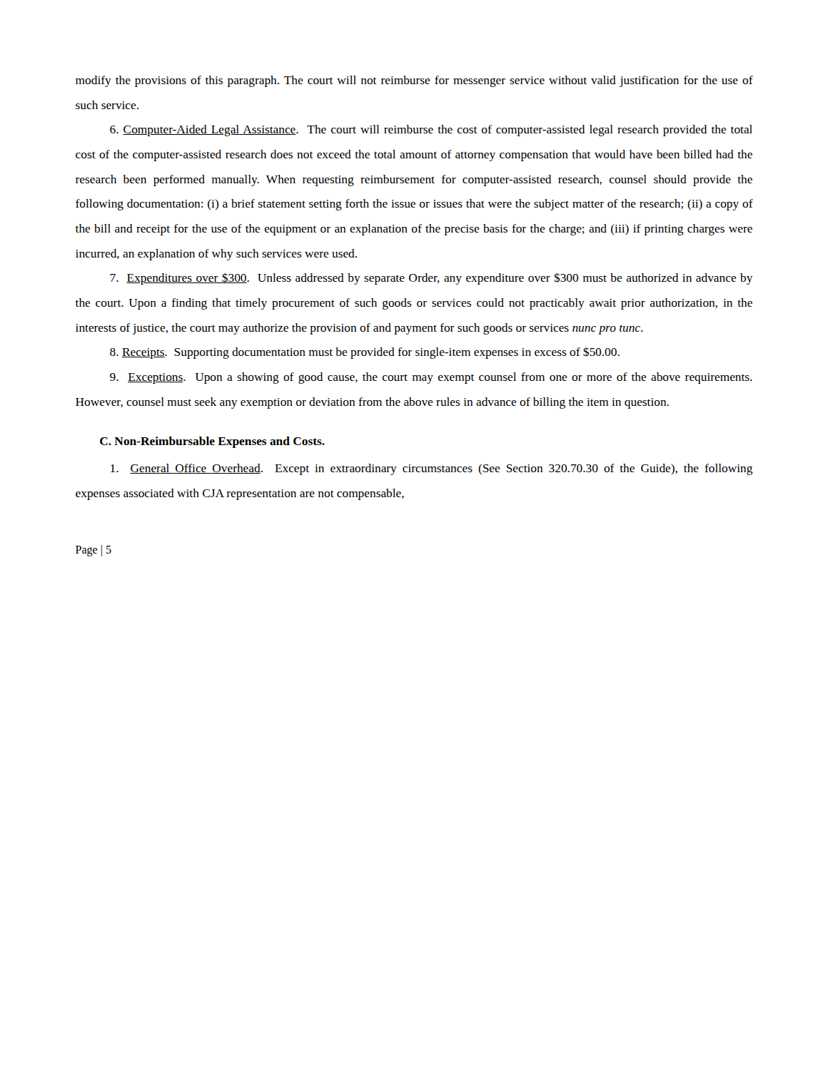modify the provisions of this paragraph. The court will not reimburse for messenger service without valid justification for the use of such service.
6. Computer-Aided Legal Assistance. The court will reimburse the cost of computer-assisted legal research provided the total cost of the computer-assisted research does not exceed the total amount of attorney compensation that would have been billed had the research been performed manually. When requesting reimbursement for computer-assisted research, counsel should provide the following documentation: (i) a brief statement setting forth the issue or issues that were the subject matter of the research; (ii) a copy of the bill and receipt for the use of the equipment or an explanation of the precise basis for the charge; and (iii) if printing charges were incurred, an explanation of why such services were used.
7. Expenditures over $300. Unless addressed by separate Order, any expenditure over $300 must be authorized in advance by the court. Upon a finding that timely procurement of such goods or services could not practicably await prior authorization, in the interests of justice, the court may authorize the provision of and payment for such goods or services nunc pro tunc.
8. Receipts. Supporting documentation must be provided for single-item expenses in excess of $50.00.
9. Exceptions. Upon a showing of good cause, the court may exempt counsel from one or more of the above requirements. However, counsel must seek any exemption or deviation from the above rules in advance of billing the item in question.
C. Non-Reimbursable Expenses and Costs.
1. General Office Overhead. Except in extraordinary circumstances (See Section 320.70.30 of the Guide), the following expenses associated with CJA representation are not compensable,
Page | 5